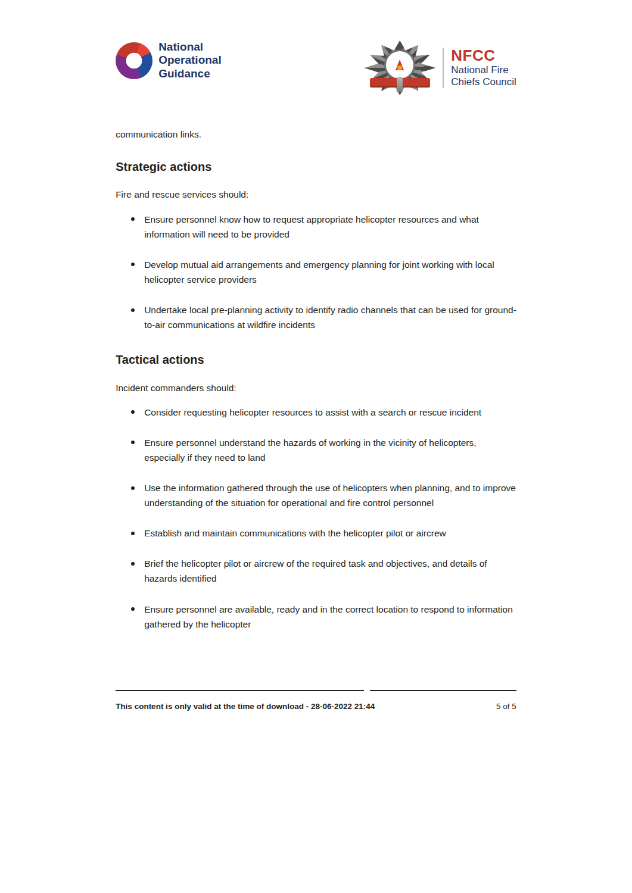National Operational Guidance
NFCC
National Fire Chiefs Council
communication links.
Strategic actions
Fire and rescue services should:
Ensure personnel know how to request appropriate helicopter resources and what information will need to be provided
Develop mutual aid arrangements and emergency planning for joint working with local helicopter service providers
Undertake local pre-planning activity to identify radio channels that can be used for ground-to-air communications at wildfire incidents
Tactical actions
Incident commanders should:
Consider requesting helicopter resources to assist with a search or rescue incident
Ensure personnel understand the hazards of working in the vicinity of helicopters, especially if they need to land
Use the information gathered through the use of helicopters when planning, and to improve understanding of the situation for operational and fire control personnel
Establish and maintain communications with the helicopter pilot or aircrew
Brief the helicopter pilot or aircrew of the required task and objectives, and details of hazards identified
Ensure personnel are available, ready and in the correct location to respond to information gathered by the helicopter
This content is only valid at the time of download - 28-06-2022 21:44
5 of 5